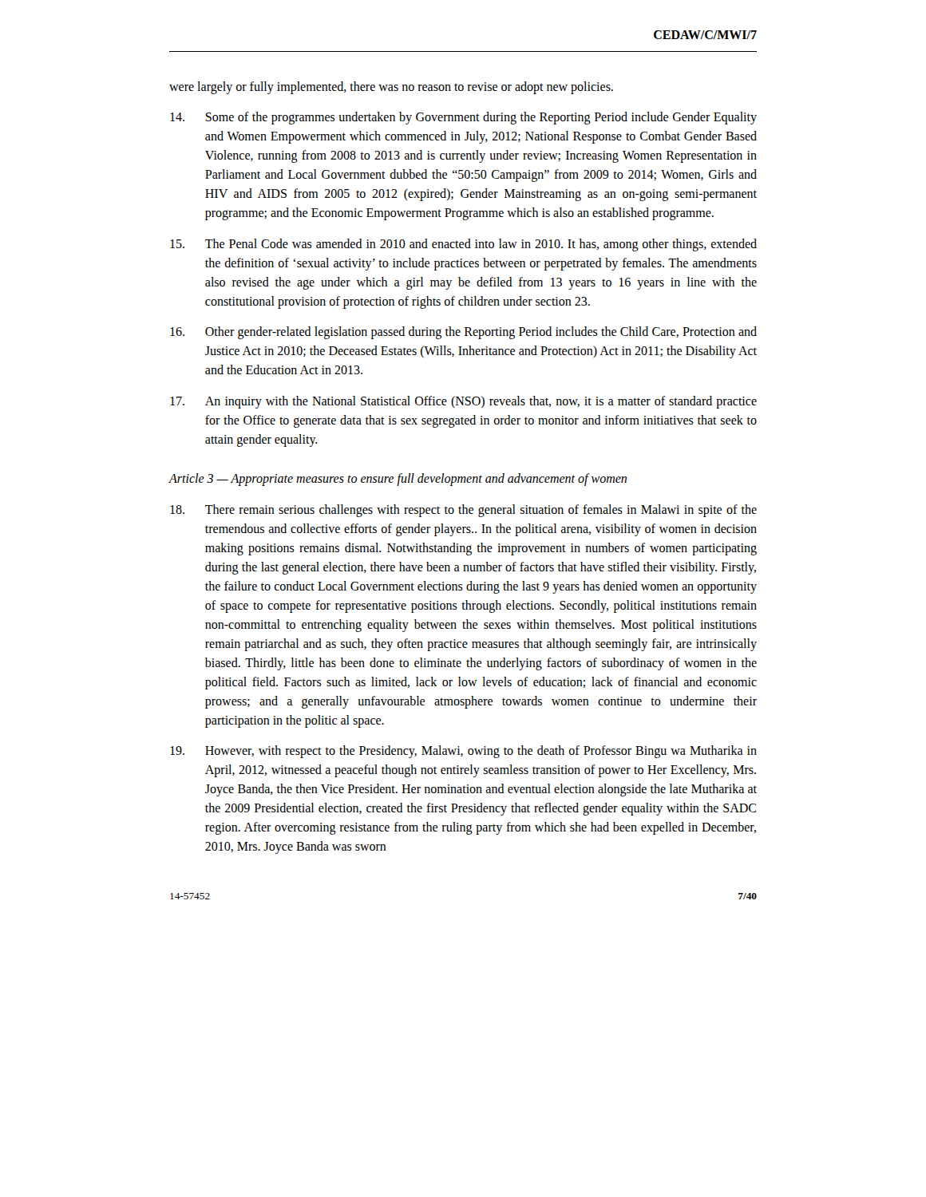CEDAW/C/MWI/7
were largely or fully implemented, there was no reason to revise or adopt new policies.
14. Some of the programmes undertaken by Government during the Reporting Period include Gender Equality and Women Empowerment which commenced in July, 2012; National Response to Combat Gender Based Violence, running from 2008 to 2013 and is currently under review; Increasing Women Representation in Parliament and Local Government dubbed the “50:50 Campaign” from 2009 to 2014; Women, Girls and HIV and AIDS from 2005 to 2012 (expired); Gender Mainstreaming as an on-going semi-permanent programme; and the Economic Empowerment Programme which is also an established programme.
15. The Penal Code was amended in 2010 and enacted into law in 2010. It has, among other things, extended the definition of ‘sexual activity’ to include practices between or perpetrated by females. The amendments also revised the age under which a girl may be defiled from 13 years to 16 years in line with the constitutional provision of protection of rights of children under section 23.
16. Other gender-related legislation passed during the Reporting Period includes the Child Care, Protection and Justice Act in 2010; the Deceased Estates (Wills, Inheritance and Protection) Act in 2011; the Disability Act and the Education Act in 2013.
17. An inquiry with the National Statistical Office (NSO) reveals that, now, it is a matter of standard practice for the Office to generate data that is sex segregated in order to monitor and inform initiatives that seek to attain gender equality.
Article 3 — Appropriate measures to ensure full development and advancement of women
18. There remain serious challenges with respect to the general situation of females in Malawi in spite of the tremendous and collective efforts of gender players.. In the political arena, visibility of women in decision making positions remains dismal. Notwithstanding the improvement in numbers of women participating during the last general election, there have been a number of factors that have stifled their visibility. Firstly, the failure to conduct Local Government elections during the last 9 years has denied women an opportunity of space to compete for representative positions through elections. Secondly, political institutions remain non-committal to entrenching equality between the sexes within themselves. Most political institutions remain patriarchal and as such, they often practice measures that although seemingly fair, are intrinsically biased. Thirdly, little has been done to eliminate the underlying factors of subordinacy of women in the political field. Factors such as limited, lack or low levels of education; lack of financial and economic prowess; and a generally unfavourable atmosphere towards women continue to undermine their participation in the politic al space.
19. However, with respect to the Presidency, Malawi, owing to the death of Professor Bingu wa Mutharika in April, 2012, witnessed a peaceful though not entirely seamless transition of power to Her Excellency, Mrs. Joyce Banda, the then Vice President. Her nomination and eventual election alongside the late Mutharika at the 2009 Presidential election, created the first Presidency that reflected gender equality within the SADC region. After overcoming resistance from the ruling party from which she had been expelled in December, 2010, Mrs. Joyce Banda was sworn
14-57452 7/40